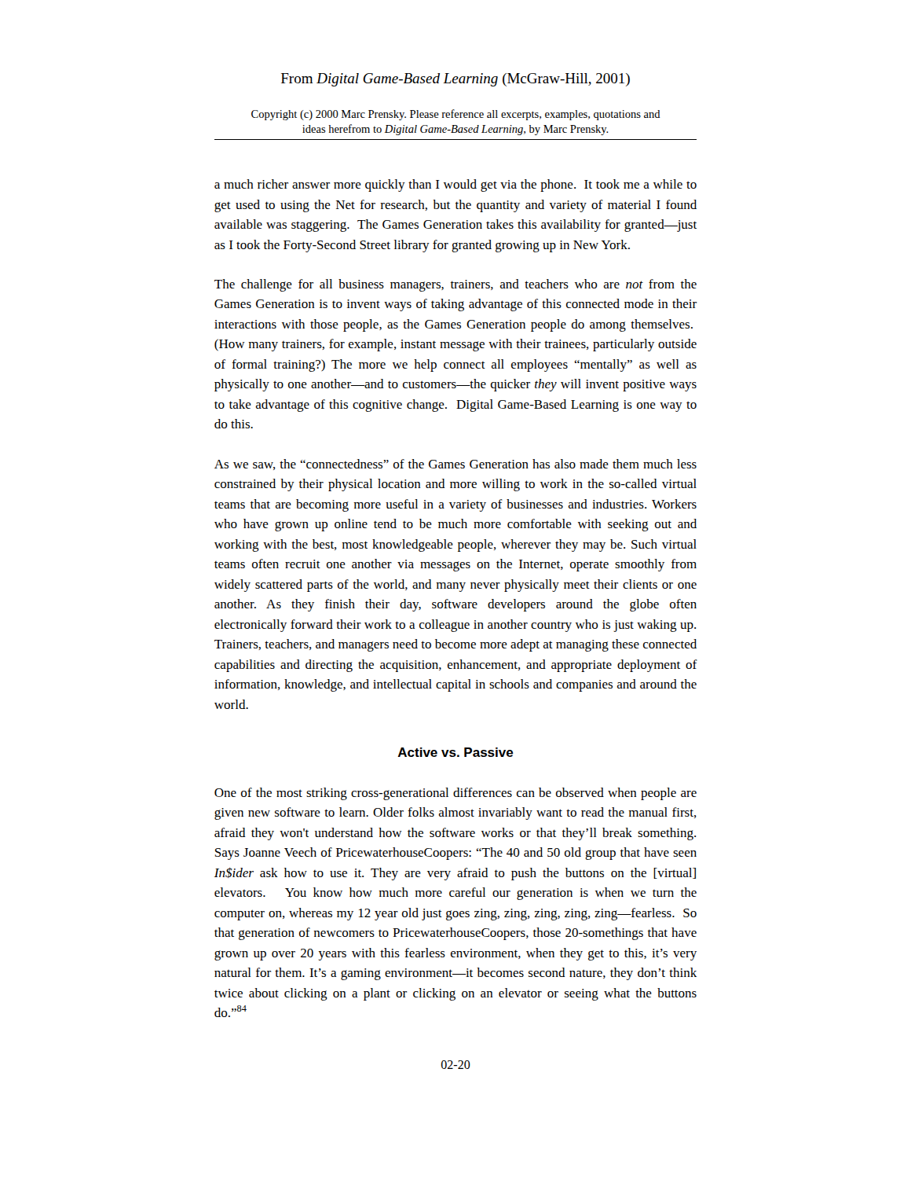From Digital Game-Based Learning (McGraw-Hill, 2001)
Copyright (c) 2000 Marc Prensky. Please reference all excerpts, examples, quotations and ideas herefrom to Digital Game-Based Learning, by Marc Prensky.
a much richer answer more quickly than I would get via the phone. It took me a while to get used to using the Net for research, but the quantity and variety of material I found available was staggering. The Games Generation takes this availability for granted—just as I took the Forty-Second Street library for granted growing up in New York.
The challenge for all business managers, trainers, and teachers who are not from the Games Generation is to invent ways of taking advantage of this connected mode in their interactions with those people, as the Games Generation people do among themselves. (How many trainers, for example, instant message with their trainees, particularly outside of formal training?) The more we help connect all employees “mentally” as well as physically to one another—and to customers—the quicker they will invent positive ways to take advantage of this cognitive change. Digital Game-Based Learning is one way to do this.
As we saw, the “connectedness” of the Games Generation has also made them much less constrained by their physical location and more willing to work in the so-called virtual teams that are becoming more useful in a variety of businesses and industries. Workers who have grown up online tend to be much more comfortable with seeking out and working with the best, most knowledgeable people, wherever they may be. Such virtual teams often recruit one another via messages on the Internet, operate smoothly from widely scattered parts of the world, and many never physically meet their clients or one another. As they finish their day, software developers around the globe often electronically forward their work to a colleague in another country who is just waking up. Trainers, teachers, and managers need to become more adept at managing these connected capabilities and directing the acquisition, enhancement, and appropriate deployment of information, knowledge, and intellectual capital in schools and companies and around the world.
Active vs. Passive
One of the most striking cross-generational differences can be observed when people are given new software to learn. Older folks almost invariably want to read the manual first, afraid they won't understand how the software works or that they’ll break something. Says Joanne Veech of PricewaterhouseCoopers: “The 40 and 50 old group that have seen In$ider ask how to use it. They are very afraid to push the buttons on the [virtual] elevators. You know how much more careful our generation is when we turn the computer on, whereas my 12 year old just goes zing, zing, zing, zing, zing—fearless. So that generation of newcomers to PricewaterhouseCoopers, those 20-somethings that have grown up over 20 years with this fearless environment, when they get to this, it’s very natural for them. It’s a gaming environment—it becomes second nature, they don’t think twice about clicking on a plant or clicking on an elevator or seeing what the buttons do.”84
02-20